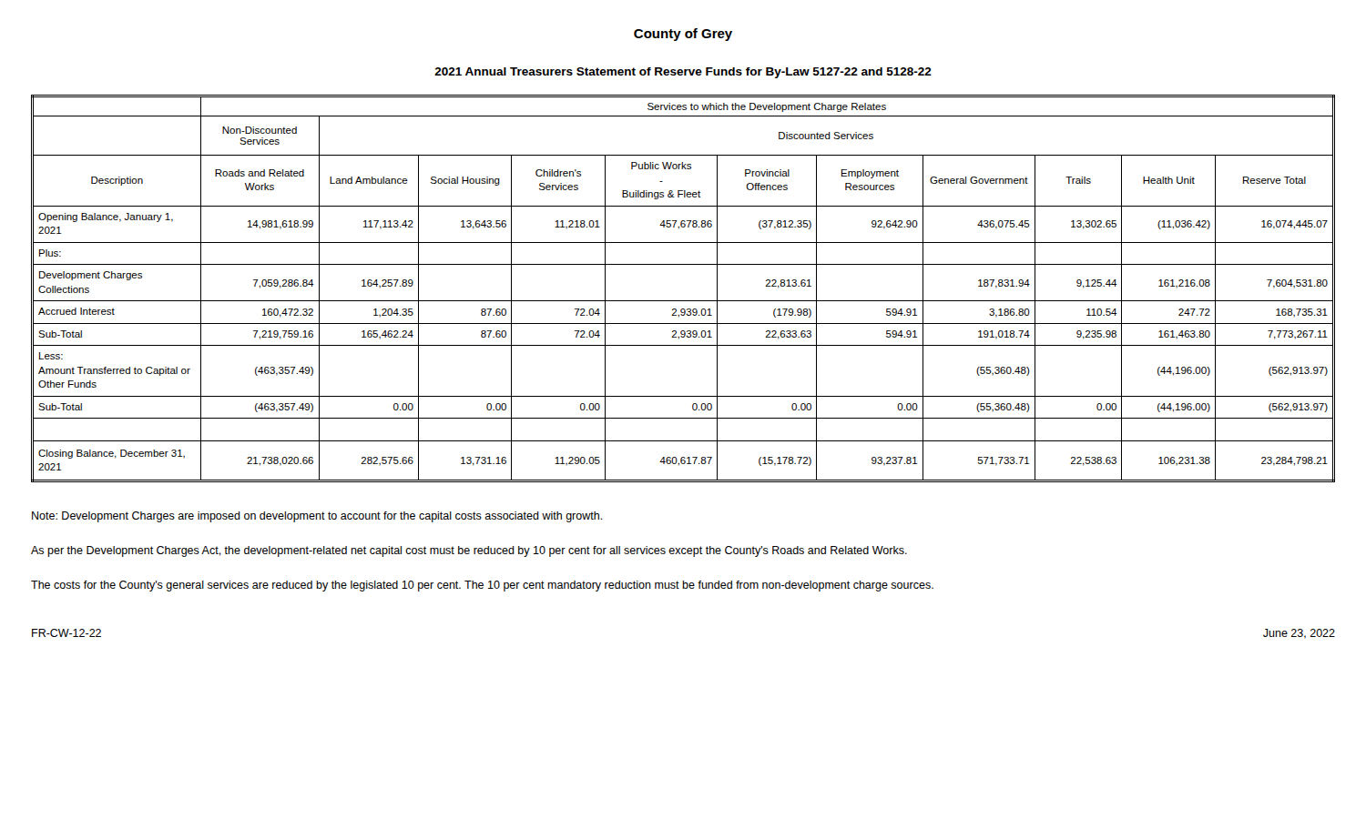County of Grey
2021 Annual Treasurers Statement of Reserve Funds for By-Law 5127-22 and 5128-22
| | Services to which the Development Charge Relates |
| --- | --- |
| | Non-Discounted Services | Discounted Services |
| Description | Roads and Related Works | Land Ambulance | Social Housing | Children's Services | Public Works - Buildings & Fleet | Provincial Offences | Employment Resources | General Government | Trails | Health Unit | Reserve Total |
| Opening Balance, January 1, 2021 | 14,981,618.99 | 117,113.42 | 13,643.56 | 11,218.01 | 457,678.86 | (37,812.35) | 92,642.90 | 436,075.45 | 13,302.65 | (11,036.42) | 16,074,445.07 |
| Plus: | | | | | | | | | | | |
| Development Charges Collections | 7,059,286.84 | 164,257.89 | | | | 22,813.61 | | 187,831.94 | 9,125.44 | 161,216.08 | 7,604,531.80 |
| Accrued Interest | 160,472.32 | 1,204.35 | 87.60 | 72.04 | 2,939.01 | (179.98) | 594.91 | 3,186.80 | 110.54 | 247.72 | 168,735.31 |
| Sub-Total | 7,219,759.16 | 165,462.24 | 87.60 | 72.04 | 2,939.01 | 22,633.63 | 594.91 | 191,018.74 | 9,235.98 | 161,463.80 | 7,773,267.11 |
| Less: Amount Transferred to Capital or Other Funds | (463,357.49) | | | | | | | (55,360.48) | | (44,196.00) | (562,913.97) |
| Sub-Total | (463,357.49) | 0.00 | 0.00 | 0.00 | 0.00 | 0.00 | 0.00 | (55,360.48) | 0.00 | (44,196.00) | (562,913.97) |
| Closing Balance, December 31, 2021 | 21,738,020.66 | 282,575.66 | 13,731.16 | 11,290.05 | 460,617.87 | (15,178.72) | 93,237.81 | 571,733.71 | 22,538.63 | 106,231.38 | 23,284,798.21 |
Note: Development Charges are imposed on development to account for the capital costs associated with growth.
As per the Development Charges Act, the development-related net capital cost must be reduced by 10 per cent for all services except the County's Roads and Related Works.
The costs for the County's general services are reduced by the legislated 10 per cent. The 10 per cent mandatory reduction must be funded from non-development charge sources.
FR-CW-12-22
June 23, 2022